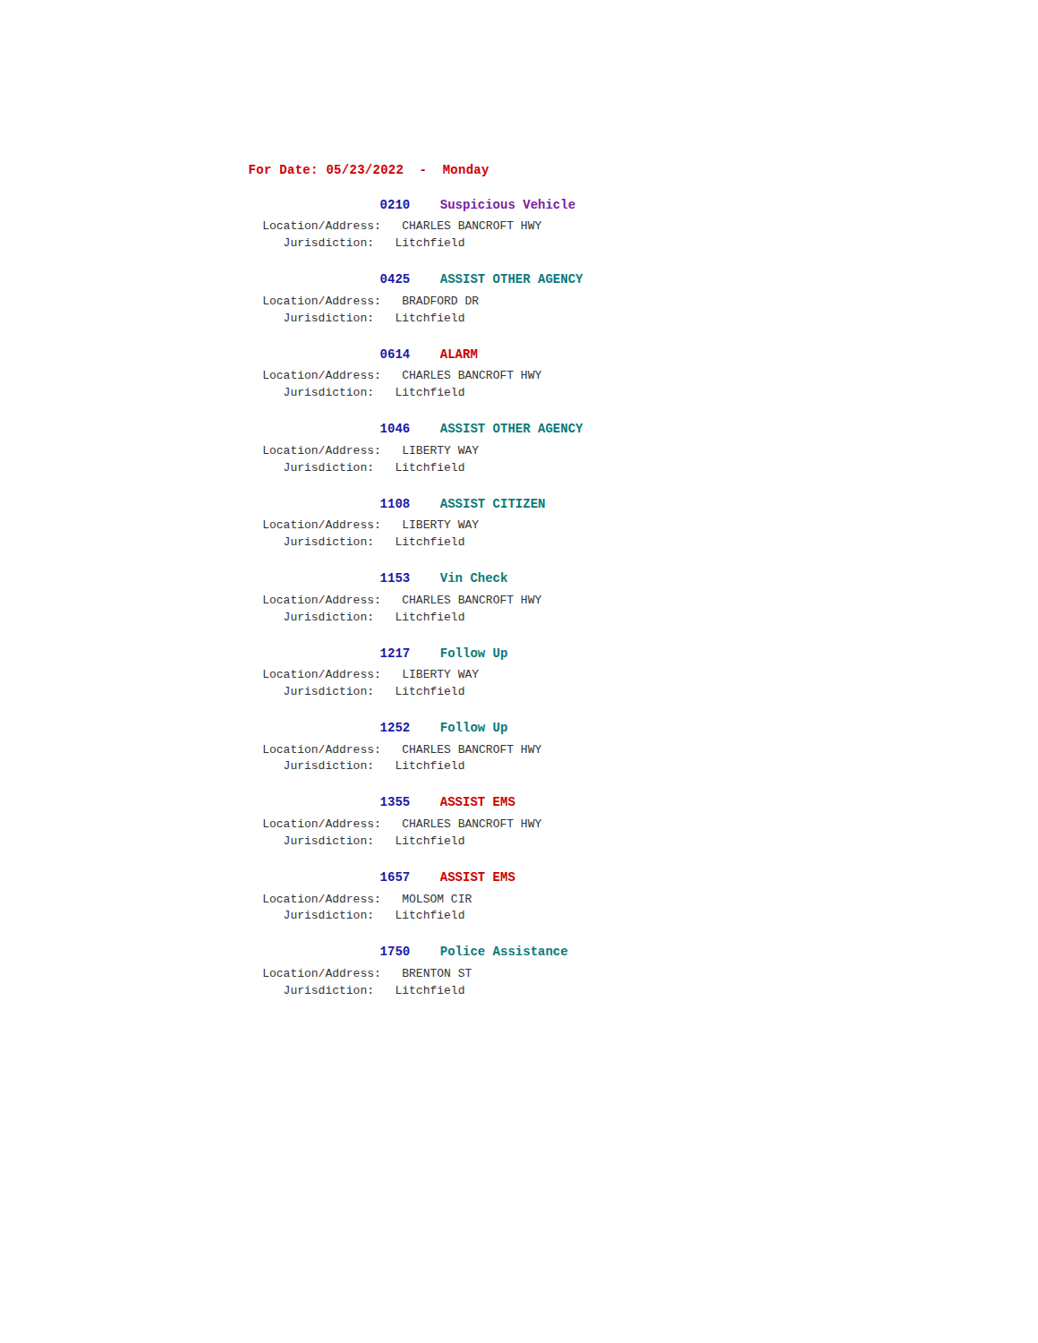For Date: 05/23/2022 - Monday
0210 Suspicious Vehicle
Location/Address: CHARLES BANCROFT HWY
Jurisdiction: Litchfield
0425 ASSIST OTHER AGENCY
Location/Address: BRADFORD DR
Jurisdiction: Litchfield
0614 ALARM
Location/Address: CHARLES BANCROFT HWY
Jurisdiction: Litchfield
1046 ASSIST OTHER AGENCY
Location/Address: LIBERTY WAY
Jurisdiction: Litchfield
1108 ASSIST CITIZEN
Location/Address: LIBERTY WAY
Jurisdiction: Litchfield
1153 Vin Check
Location/Address: CHARLES BANCROFT HWY
Jurisdiction: Litchfield
1217 Follow Up
Location/Address: LIBERTY WAY
Jurisdiction: Litchfield
1252 Follow Up
Location/Address: CHARLES BANCROFT HWY
Jurisdiction: Litchfield
1355 ASSIST EMS
Location/Address: CHARLES BANCROFT HWY
Jurisdiction: Litchfield
1657 ASSIST EMS
Location/Address: MOLSOM CIR
Jurisdiction: Litchfield
1750 Police Assistance
Location/Address: BRENTON ST
Jurisdiction: Litchfield